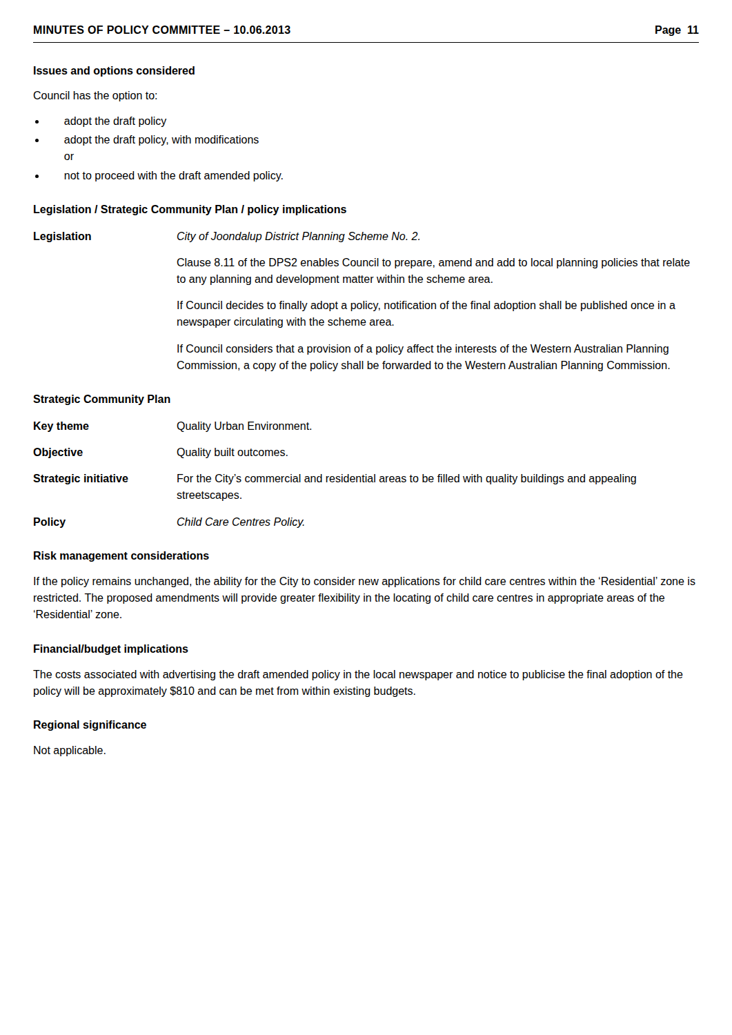MINUTES OF POLICY COMMITTEE – 10.06.2013 Page 11
Issues and options considered
Council has the option to:
adopt the draft policy
adopt the draft policy, with modifications
or
not to proceed with the draft amended policy.
Legislation / Strategic Community Plan / policy implications
Legislation
City of Joondalup District Planning Scheme No. 2.
Clause 8.11 of the DPS2 enables Council to prepare, amend and add to local planning policies that relate to any planning and development matter within the scheme area.
If Council decides to finally adopt a policy, notification of the final adoption shall be published once in a newspaper circulating with the scheme area.
If Council considers that a provision of a policy affect the interests of the Western Australian Planning Commission, a copy of the policy shall be forwarded to the Western Australian Planning Commission.
Strategic Community Plan
Key theme
Quality Urban Environment.
Objective
Quality built outcomes.
Strategic initiative
For the City’s commercial and residential areas to be filled with quality buildings and appealing streetscapes.
Policy
Child Care Centres Policy.
Risk management considerations
If the policy remains unchanged, the ability for the City to consider new applications for child care centres within the ‘Residential’ zone is restricted. The proposed amendments will provide greater flexibility in the locating of child care centres in appropriate areas of the ‘Residential’ zone.
Financial/budget implications
The costs associated with advertising the draft amended policy in the local newspaper and notice to publicise the final adoption of the policy will be approximately $810 and can be met from within existing budgets.
Regional significance
Not applicable.